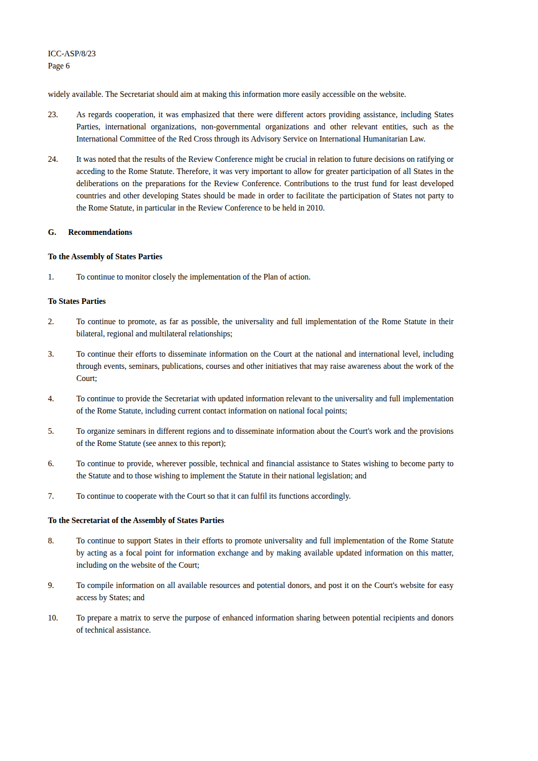ICC-ASP/8/23
Page 6
widely available. The Secretariat should aim at making this information more easily accessible on the website.
23.
As regards cooperation, it was emphasized that there were different actors providing assistance, including States Parties, international organizations, non-governmental organizations and other relevant entities, such as the International Committee of the Red Cross through its Advisory Service on International Humanitarian Law.
24.
It was noted that the results of the Review Conference might be crucial in relation to future decisions on ratifying or acceding to the Rome Statute. Therefore, it was very important to allow for greater participation of all States in the deliberations on the preparations for the Review Conference. Contributions to the trust fund for least developed countries and other developing States should be made in order to facilitate the participation of States not party to the Rome Statute, in particular in the Review Conference to be held in 2010.
G. Recommendations
To the Assembly of States Parties
1.
To continue to monitor closely the implementation of the Plan of action.
To States Parties
2.
To continue to promote, as far as possible, the universality and full implementation of the Rome Statute in their bilateral, regional and multilateral relationships;
3.
To continue their efforts to disseminate information on the Court at the national and international level, including through events, seminars, publications, courses and other initiatives that may raise awareness about the work of the Court;
4.
To continue to provide the Secretariat with updated information relevant to the universality and full implementation of the Rome Statute, including current contact information on national focal points;
5.
To organize seminars in different regions and to disseminate information about the Court's work and the provisions of the Rome Statute (see annex to this report);
6.
To continue to provide, wherever possible, technical and financial assistance to States wishing to become party to the Statute and to those wishing to implement the Statute in their national legislation; and
7.
To continue to cooperate with the Court so that it can fulfil its functions accordingly.
To the Secretariat of the Assembly of States Parties
8.
To continue to support States in their efforts to promote universality and full implementation of the Rome Statute by acting as a focal point for information exchange and by making available updated information on this matter, including on the website of the Court;
9.
To compile information on all available resources and potential donors, and post it on the Court's website for easy access by States; and
10.
To prepare a matrix to serve the purpose of enhanced information sharing between potential recipients and donors of technical assistance.